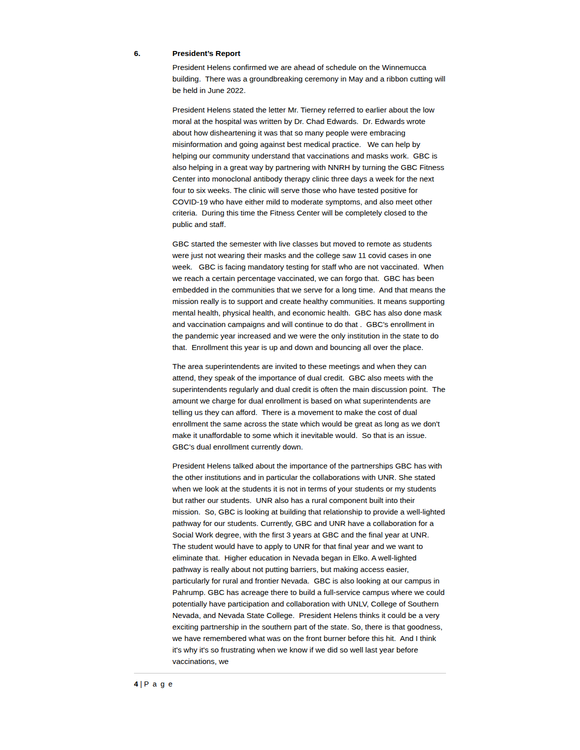6. President’s Report
President Helens confirmed we are ahead of schedule on the Winnemucca building. There was a groundbreaking ceremony in May and a ribbon cutting will be held in June 2022.
President Helens stated the letter Mr. Tierney referred to earlier about the low moral at the hospital was written by Dr. Chad Edwards. Dr. Edwards wrote about how disheartening it was that so many people were embracing misinformation and going against best medical practice. We can help by helping our community understand that vaccinations and masks work. GBC is also helping in a great way by partnering with NNRH by turning the GBC Fitness Center into monoclonal antibody therapy clinic three days a week for the next four to six weeks. The clinic will serve those who have tested positive for COVID-19 who have either mild to moderate symptoms, and also meet other criteria. During this time the Fitness Center will be completely closed to the public and staff.
GBC started the semester with live classes but moved to remote as students were just not wearing their masks and the college saw 11 covid cases in one week. GBC is facing mandatory testing for staff who are not vaccinated. When we reach a certain percentage vaccinated, we can forgo that. GBC has been embedded in the communities that we serve for a long time. And that means the mission really is to support and create healthy communities. It means supporting mental health, physical health, and economic health. GBC has also done mask and vaccination campaigns and will continue to do that . GBC’s enrollment in the pandemic year increased and we were the only institution in the state to do that. Enrollment this year is up and down and bouncing all over the place.
The area superintendents are invited to these meetings and when they can attend, they speak of the importance of dual credit. GBC also meets with the superintendents regularly and dual credit is often the main discussion point. The amount we charge for dual enrollment is based on what superintendents are telling us they can afford. There is a movement to make the cost of dual enrollment the same across the state which would be great as long as we don't make it unaffordable to some which it inevitable would. So that is an issue. GBC’s dual enrollment currently down.
President Helens talked about the importance of the partnerships GBC has with the other institutions and in particular the collaborations with UNR. She stated when we look at the students it is not in terms of your students or my students but rather our students. UNR also has a rural component built into their mission. So, GBC is looking at building that relationship to provide a well-lighted pathway for our students. Currently, GBC and UNR have a collaboration for a Social Work degree, with the first 3 years at GBC and the final year at UNR. The student would have to apply to UNR for that final year and we want to eliminate that. Higher education in Nevada began in Elko. A well-lighted pathway is really about not putting barriers, but making access easier, particularly for rural and frontier Nevada. GBC is also looking at our campus in Pahrump. GBC has acreage there to build a full-service campus where we could potentially have participation and collaboration with UNLV, College of Southern Nevada, and Nevada State College. President Helens thinks it could be a very exciting partnership in the southern part of the state. So, there is that goodness, we have remembered what was on the front burner before this hit. And I think it's why it's so frustrating when we know if we did so well last year before vaccinations, we
4 | P a g e